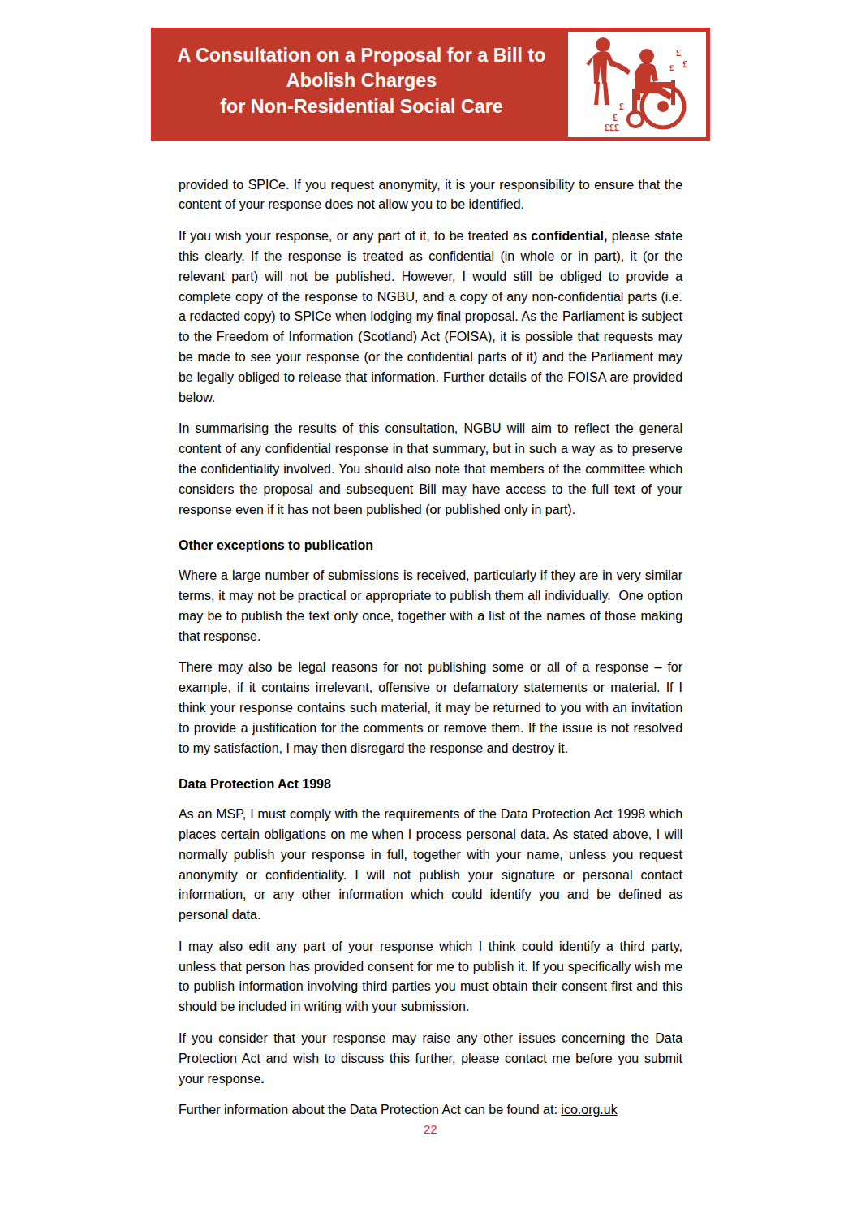A Consultation on a Proposal for a Bill to Abolish Charges
for Non-Residential Social Care
£ £ £ £ £ £££
provided to SPICe. If you request anonymity, it is your responsibility to ensure that the content of your response does not allow you to be identified.
If you wish your response, or any part of it, to be treated as confidential, please state this clearly. If the response is treated as confidential (in whole or in part), it (or the relevant part) will not be published. However, I would still be obliged to provide a complete copy of the response to NGBU, and a copy of any non-confidential parts (i.e. a redacted copy) to SPICe when lodging my final proposal. As the Parliament is subject to the Freedom of Information (Scotland) Act (FOISA), it is possible that requests may be made to see your response (or the confidential parts of it) and the Parliament may be legally obliged to release that information. Further details of the FOISA are provided below.
In summarising the results of this consultation, NGBU will aim to reflect the general content of any confidential response in that summary, but in such a way as to preserve the confidentiality involved. You should also note that members of the committee which considers the proposal and subsequent Bill may have access to the full text of your response even if it has not been published (or published only in part).
Other exceptions to publication
Where a large number of submissions is received, particularly if they are in very similar terms, it may not be practical or appropriate to publish them all individually. One option may be to publish the text only once, together with a list of the names of those making that response.
There may also be legal reasons for not publishing some or all of a response – for example, if it contains irrelevant, offensive or defamatory statements or material. If I think your response contains such material, it may be returned to you with an invitation to provide a justification for the comments or remove them. If the issue is not resolved to my satisfaction, I may then disregard the response and destroy it.
Data Protection Act 1998
As an MSP, I must comply with the requirements of the Data Protection Act 1998 which places certain obligations on me when I process personal data. As stated above, I will normally publish your response in full, together with your name, unless you request anonymity or confidentiality. I will not publish your signature or personal contact information, or any other information which could identify you and be defined as personal data.
I may also edit any part of your response which I think could identify a third party, unless that person has provided consent for me to publish it. If you specifically wish me to publish information involving third parties you must obtain their consent first and this should be included in writing with your submission.
If you consider that your response may raise any other issues concerning the Data Protection Act and wish to discuss this further, please contact me before you submit your response.
Further information about the Data Protection Act can be found at: ico.org.uk
22